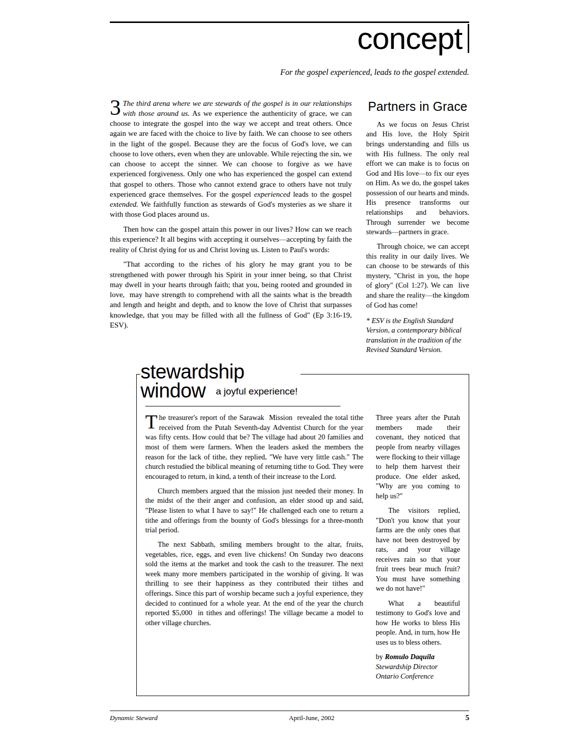concept
For the gospel experienced, leads to the gospel extended.
3 The third arena where we are stewards of the gospel is in our relationships with those around us. As we experience the authenticity of grace, we can choose to integrate the gospel into the way we accept and treat others. Once again we are faced with the choice to live by faith. We can choose to see others in the light of the gospel. Because they are the focus of God's love, we can choose to love others, even when they are unlovable. While rejecting the sin, we can choose to accept the sinner. We can choose to forgive as we have experienced forgiveness. Only one who has experienced the gospel can extend that gospel to others. Those who cannot extend grace to others have not truly experienced grace themselves. For the gospel experienced leads to the gospel extended. We faithfully function as stewards of God's mysteries as we share it with those God places around us.
Then how can the gospel attain this power in our lives? How can we reach this experience? It all begins with accepting it ourselves—accepting by faith the reality of Christ dying for us and Christ loving us. Listen to Paul's words:
"That according to the riches of his glory he may grant you to be strengthened with power through his Spirit in your inner being, so that Christ may dwell in your hearts through faith; that you, being rooted and grounded in love, may have strength to comprehend with all the saints what is the breadth and length and height and depth, and to know the love of Christ that surpasses knowledge, that you may be filled with all the fullness of God" (Ep 3:16-19, ESV).
Partners in Grace
As we focus on Jesus Christ and His love, the Holy Spirit brings understanding and fills us with His fullness. The only real effort we can make is to focus on God and His love—to fix our eyes on Him. As we do, the gospel takes possession of our hearts and minds. His presence transforms our relationships and behaviors. Through surrender we become stewards—partners in grace.
Through choice, we can accept this reality in our daily lives. We can choose to be stewards of this mystery, "Christ in you, the hope of glory" (Col 1:27). We can live and share the reality—the kingdom of God has come!
* ESV is the English Standard Version, a contemporary biblical translation in the tradition of the Revised Standard Version.
stewardship window a joyful experience!
The treasurer's report of the Sarawak Mission revealed the total tithe received from the Putah Seventh-day Adventist Church for the year was fifty cents. How could that be? The village had about 20 families and most of them were farmers. When the leaders asked the members the reason for the lack of tithe, they replied, "We have very little cash." The church restudied the biblical meaning of returning tithe to God. They were encouraged to return, in kind, a tenth of their increase to the Lord.
Church members argued that the mission just needed their money. In the midst of the their anger and confusion, an elder stood up and said, "Please listen to what I have to say!" He challenged each one to return a tithe and offerings from the bounty of God's blessings for a three-month trial period.
The next Sabbath, smiling members brought to the altar, fruits, vegetables, rice, eggs, and even live chickens! On Sunday two deacons sold the items at the market and took the cash to the treasurer. The next week many more members participated in the worship of giving. It was thrilling to see their happiness as they contributed their tithes and offerings. Since this part of worship became such a joyful experience, they decided to continued for a whole year. At the end of the year the church reported $5,000 in tithes and offerings! The village became a model to other village churches.
Three years after the Putah members made their covenant, they noticed that people from nearby villages were flocking to their village to help them harvest their produce. One elder asked, "Why are you coming to help us?"
The visitors replied, "Don't you know that your farms are the only ones that have not been destroyed by rats, and your village receives rain so that your fruit trees bear much fruit? You must have something we do not have!"
What a beautiful testimony to God's love and how He works to bless His people. And, in turn, how He uses us to bless others.
by Romulo Daquila
Stewardship Director Ontario Conference
Dynamic Steward
April-June, 2002
5